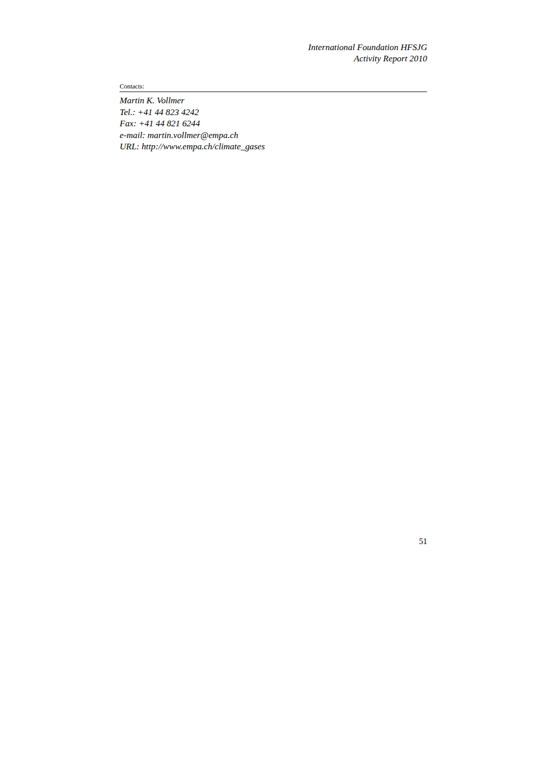International Foundation HFSJG Activity Report 2010
Contacts:
Martin K. Vollmer Tel.: +41 44 823 4242 Fax: +41 44 821 6244 e-mail: martin.vollmer@empa.ch URL: http://www.empa.ch/climate_gases
51